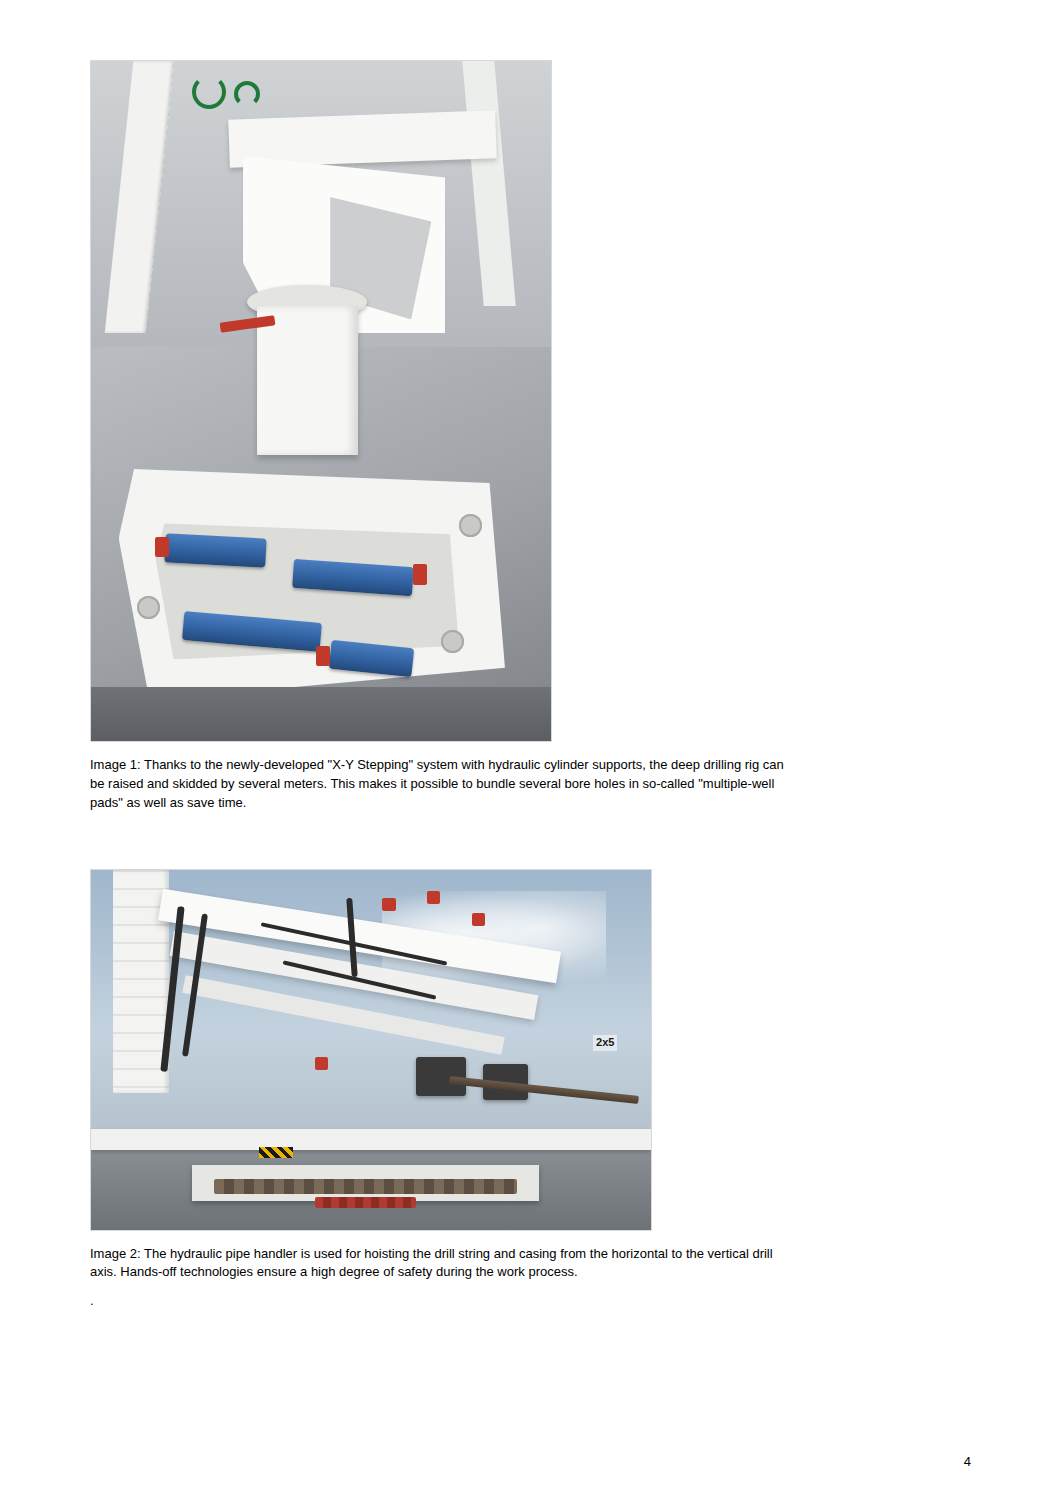Image 1: Thanks to the newly-developed "X-Y Stepping" system with hydraulic cylinder supports, the deep drilling rig can be raised and skidded by several meters. This makes it possible to bundle several bore holes in so-called "multiple-well pads" as well as save time.
2x5
Image 2: The hydraulic pipe handler is used for hoisting the drill string and casing from the horizontal to the vertical drill axis. Hands-off technologies ensure a high degree of safety during the work process.
.
4